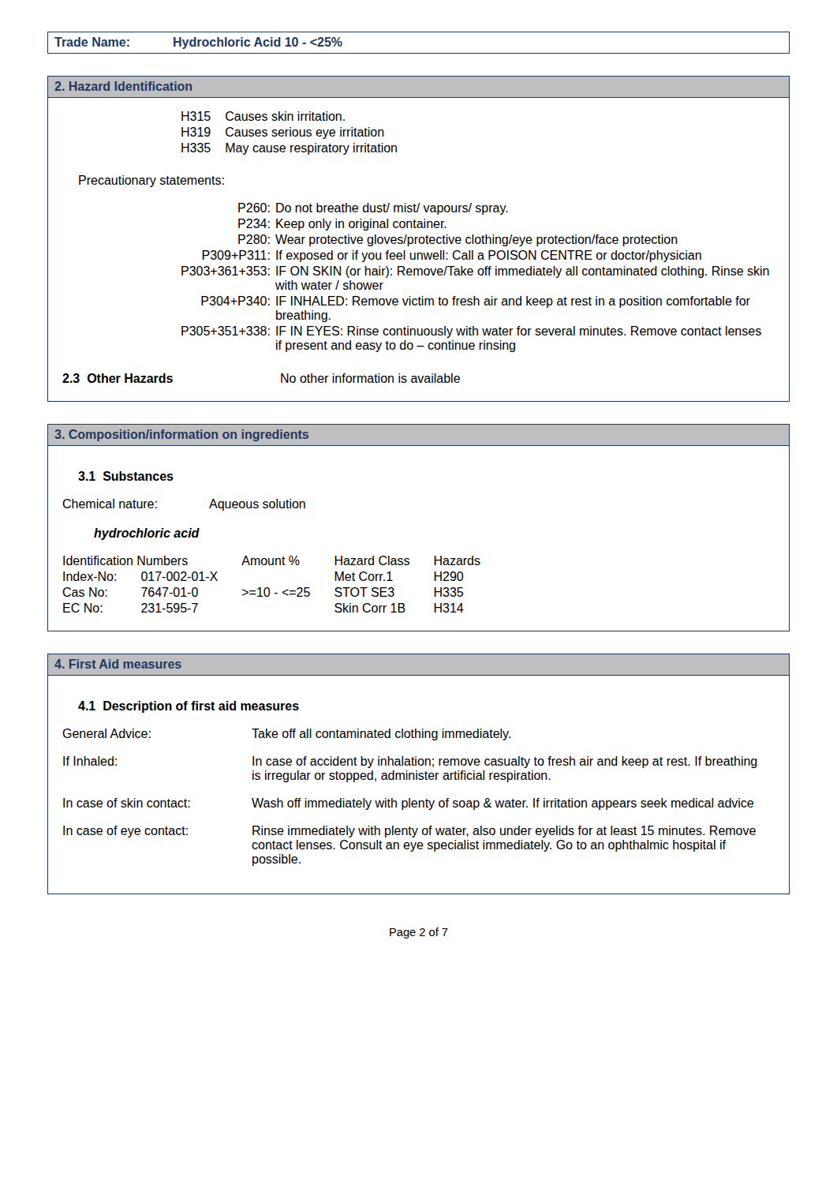Trade Name: Hydrochloric Acid 10 - <25%
2. Hazard Identification
| H315 | Causes skin irritation. |
| H319 | Causes serious eye irritation |
| H335 | May cause respiratory irritation |
Precautionary statements:
| P260: | Do not breathe dust/ mist/ vapours/ spray. |
| P234: | Keep only in original container. |
| P280: | Wear protective gloves/protective clothing/eye protection/face protection |
| P309+P311: | If exposed or if you feel unwell: Call a POISON CENTRE or doctor/physician |
| P303+361+353: | IF ON SKIN (or hair): Remove/Take off immediately all contaminated clothing. Rinse skin with water / shower |
| P304+P340: | IF INHALED: Remove victim to fresh air and keep at rest in a position comfortable for breathing. |
| P305+351+338: | IF IN EYES: Rinse continuously with water for several minutes. Remove contact lenses if present and easy to do – continue rinsing |
| 2.3 Other Hazards | No other information is available |
3. Composition/information on ingredients
3.1 Substances
| Chemical nature: | Aqueous solution |
hydrochloric acid
| Identification Numbers | Amount % | Hazard Class | Hazards |
| Index-No: | 017-002-01-X | | Met Corr.1 | H290 |
| Cas No: | 7647-01-0 | >=10 - <=25 | STOT SE3 | H335 |
| EC No: | 231-595-7 | | Skin Corr 1B | H314 |
4. First Aid measures
4.1 Description of first aid measures
| General Advice: | Take off all contaminated clothing immediately. |
| If Inhaled: | In case of accident by inhalation; remove casualty to fresh air and keep at rest. If breathing is irregular or stopped, administer artificial respiration. |
| In case of skin contact: | Wash off immediately with plenty of soap & water. If irritation appears seek medical advice |
| In case of eye contact: | Rinse immediately with plenty of water, also under eyelids for at least 15 minutes. Remove contact lenses. Consult an eye specialist immediately. Go to an ophthalmic hospital if possible. |
Page 2 of 7